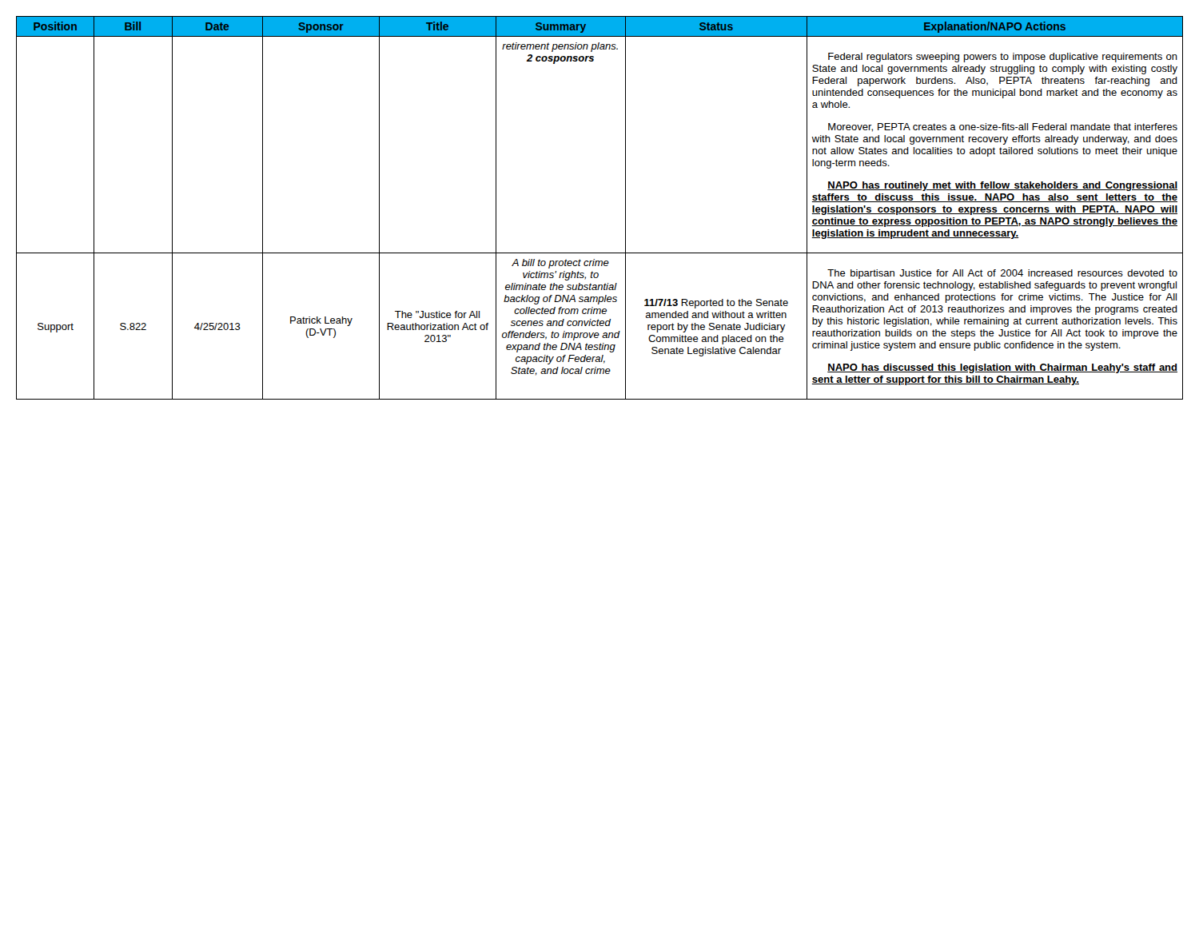| Position | Bill | Date | Sponsor | Title | Summary | Status | Explanation/NAPO Actions |
| --- | --- | --- | --- | --- | --- | --- | --- |
| | | | | | retirement pension plans. 2 cosponsors | | Federal regulators sweeping powers to impose duplicative requirements on State and local governments already struggling to comply with existing costly Federal paperwork burdens. Also, PEPTA threatens far-reaching and unintended consequences for the municipal bond market and the economy as a whole. Moreover, PEPTA creates a one-size-fits-all Federal mandate that interferes with State and local government recovery efforts already underway, and does not allow States and localities to adopt tailored solutions to meet their unique long-term needs. NAPO has routinely met with fellow stakeholders and Congressional staffers to discuss this issue. NAPO has also sent letters to the legislation's cosponsors to express concerns with PEPTA. NAPO will continue to express opposition to PEPTA, as NAPO strongly believes the legislation is imprudent and unnecessary. |
| Support | S.822 | 4/25/2013 | Patrick Leahy (D-VT) | The "Justice for All Reauthorization Act of 2013" | A bill to protect crime victims' rights, to eliminate the substantial backlog of DNA samples collected from crime scenes and convicted offenders, to improve and expand the DNA testing capacity of Federal, State, and local crime | 11/7/13 Reported to the Senate amended and without a written report by the Senate Judiciary Committee and placed on the Senate Legislative Calendar | The bipartisan Justice for All Act of 2004 increased resources devoted to DNA and other forensic technology, established safeguards to prevent wrongful convictions, and enhanced protections for crime victims. The Justice for All Reauthorization Act of 2013 reauthorizes and improves the programs created by this historic legislation, while remaining at current authorization levels. This reauthorization builds on the steps the Justice for All Act took to improve the criminal justice system and ensure public confidence in the system. NAPO has discussed this legislation with Chairman Leahy's staff and sent a letter of support for this bill to Chairman Leahy. |